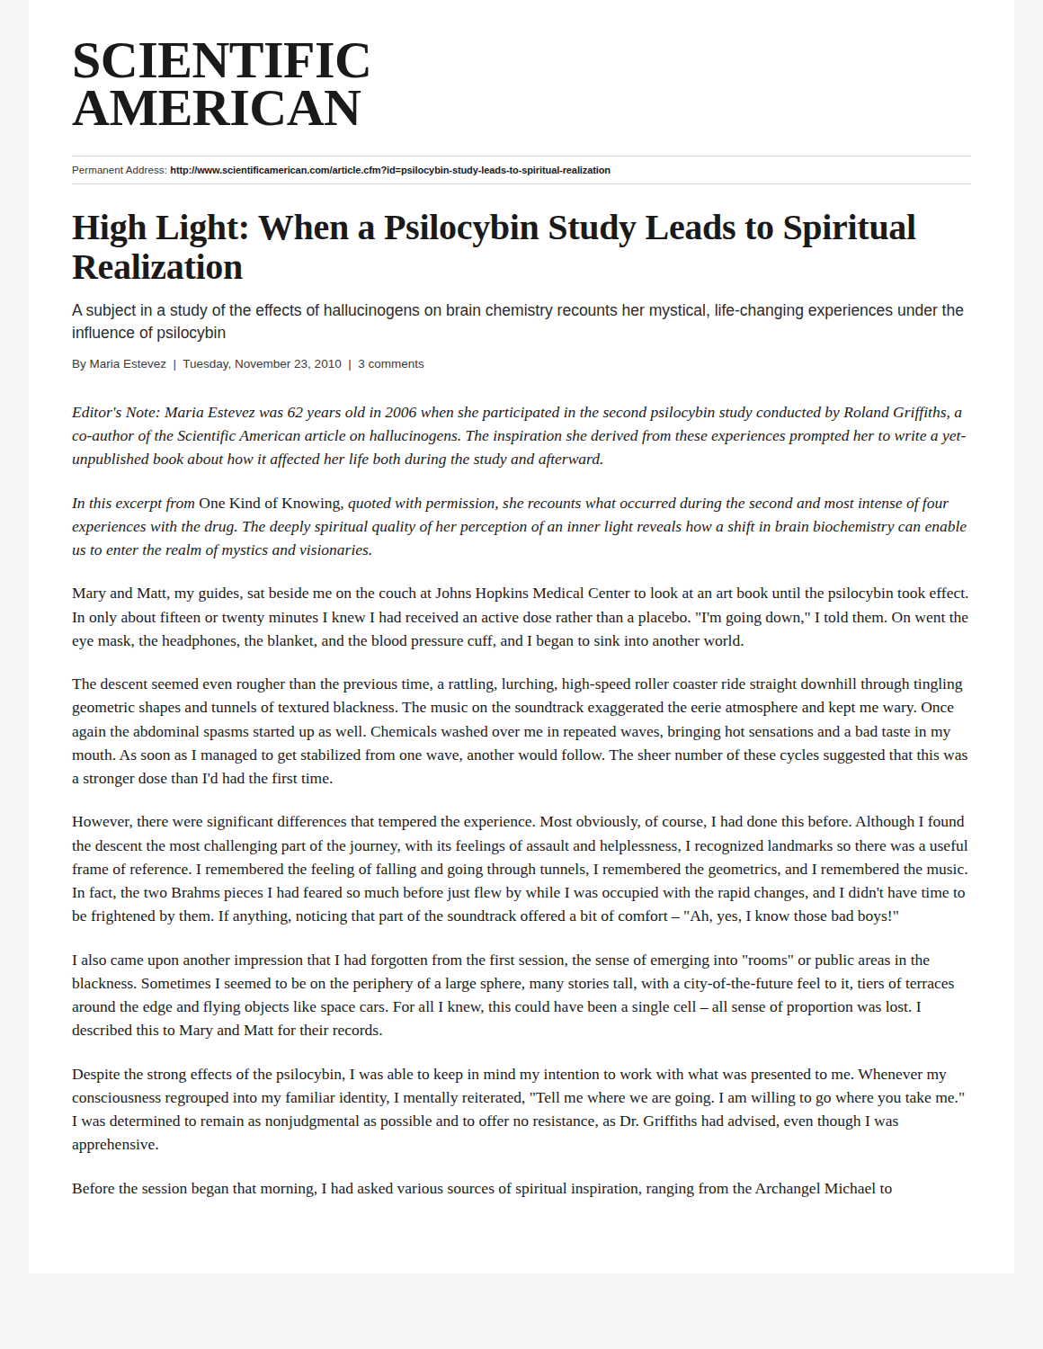Scientific American
Permanent Address: http://www.scientificamerican.com/article.cfm?id=psilocybin-study-leads-to-spiritual-realization
High Light: When a Psilocybin Study Leads to Spiritual Realization
A subject in a study of the effects of hallucinogens on brain chemistry recounts her mystical, life-changing experiences under the influence of psilocybin
By Maria Estevez | Tuesday, November 23, 2010 | 3 comments
Editor's Note: Maria Estevez was 62 years old in 2006 when she participated in the second psilocybin study conducted by Roland Griffiths, a co-author of the Scientific American article on hallucinogens. The inspiration she derived from these experiences prompted her to write a yet-unpublished book about how it affected her life both during the study and afterward.
In this excerpt from One Kind of Knowing, quoted with permission, she recounts what occurred during the second and most intense of four experiences with the drug. The deeply spiritual quality of her perception of an inner light reveals how a shift in brain biochemistry can enable us to enter the realm of mystics and visionaries.
Mary and Matt, my guides, sat beside me on the couch at Johns Hopkins Medical Center to look at an art book until the psilocybin took effect. In only about fifteen or twenty minutes I knew I had received an active dose rather than a placebo. "I'm going down," I told them. On went the eye mask, the headphones, the blanket, and the blood pressure cuff, and I began to sink into another world.
The descent seemed even rougher than the previous time, a rattling, lurching, high-speed roller coaster ride straight downhill through tingling geometric shapes and tunnels of textured blackness. The music on the soundtrack exaggerated the eerie atmosphere and kept me wary. Once again the abdominal spasms started up as well. Chemicals washed over me in repeated waves, bringing hot sensations and a bad taste in my mouth. As soon as I managed to get stabilized from one wave, another would follow. The sheer number of these cycles suggested that this was a stronger dose than I'd had the first time.
However, there were significant differences that tempered the experience. Most obviously, of course, I had done this before. Although I found the descent the most challenging part of the journey, with its feelings of assault and helplessness, I recognized landmarks so there was a useful frame of reference. I remembered the feeling of falling and going through tunnels, I remembered the geometrics, and I remembered the music. In fact, the two Brahms pieces I had feared so much before just flew by while I was occupied with the rapid changes, and I didn't have time to be frightened by them. If anything, noticing that part of the soundtrack offered a bit of comfort – "Ah, yes, I know those bad boys!"
I also came upon another impression that I had forgotten from the first session, the sense of emerging into "rooms" or public areas in the blackness. Sometimes I seemed to be on the periphery of a large sphere, many stories tall, with a city-of-the-future feel to it, tiers of terraces around the edge and flying objects like space cars. For all I knew, this could have been a single cell – all sense of proportion was lost. I described this to Mary and Matt for their records.
Despite the strong effects of the psilocybin, I was able to keep in mind my intention to work with what was presented to me. Whenever my consciousness regrouped into my familiar identity, I mentally reiterated, "Tell me where we are going. I am willing to go where you take me." I was determined to remain as nonjudgmental as possible and to offer no resistance, as Dr. Griffiths had advised, even though I was apprehensive.
Before the session began that morning, I had asked various sources of spiritual inspiration, ranging from the Archangel Michael to